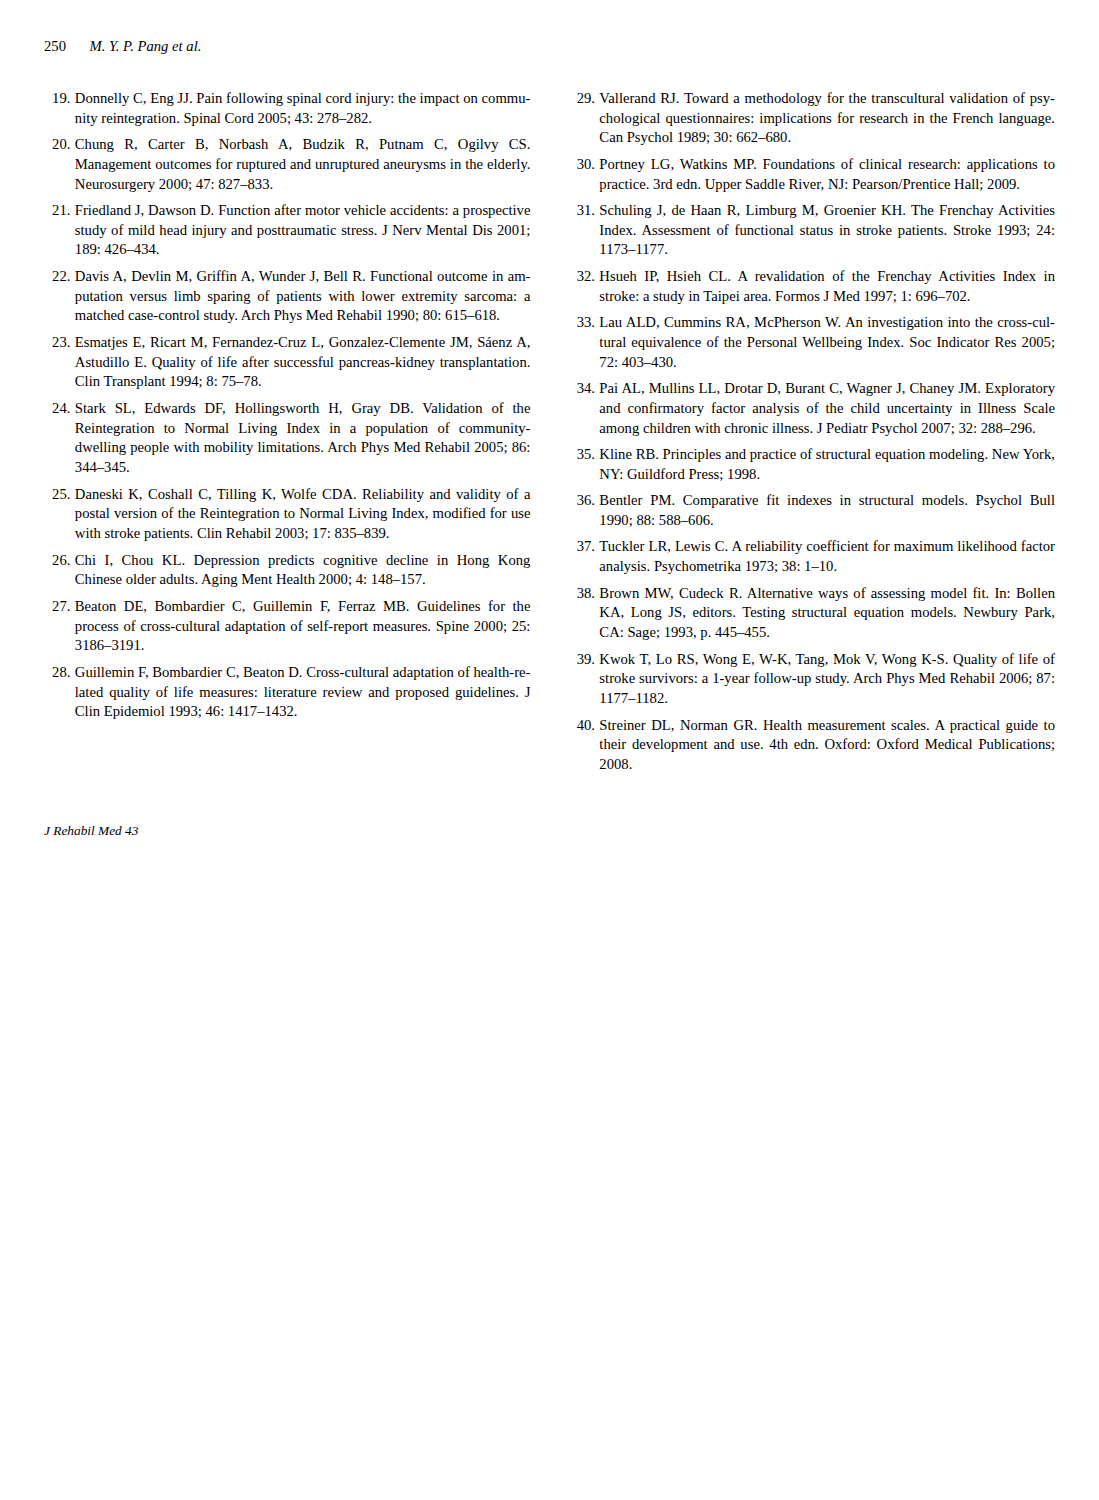250 M. Y. P. Pang et al.
Donnelly C, Eng JJ. Pain following spinal cord injury: the impact on community reintegration. Spinal Cord 2005; 43: 278–282.
Chung R, Carter B, Norbash A, Budzik R, Putnam C, Ogilvy CS. Management outcomes for ruptured and unruptured aneurysms in the elderly. Neurosurgery 2000; 47: 827–833.
Friedland J, Dawson D. Function after motor vehicle accidents: a prospective study of mild head injury and posttraumatic stress. J Nerv Mental Dis 2001; 189: 426–434.
Davis A, Devlin M, Griffin A, Wunder J, Bell R. Functional outcome in amputation versus limb sparing of patients with lower extremity sarcoma: a matched case-control study. Arch Phys Med Rehabil 1990; 80: 615–618.
Esmatjes E, Ricart M, Fernandez-Cruz L, Gonzalez-Clemente JM, Sáenz A, Astudillo E. Quality of life after successful pancreas-kidney transplantation. Clin Transplant 1994; 8: 75–78.
Stark SL, Edwards DF, Hollingsworth H, Gray DB. Validation of the Reintegration to Normal Living Index in a population of community-dwelling people with mobility limitations. Arch Phys Med Rehabil 2005; 86: 344–345.
Daneski K, Coshall C, Tilling K, Wolfe CDA. Reliability and validity of a postal version of the Reintegration to Normal Living Index, modified for use with stroke patients. Clin Rehabil 2003; 17: 835–839.
Chi I, Chou KL. Depression predicts cognitive decline in Hong Kong Chinese older adults. Aging Ment Health 2000; 4: 148–157.
Beaton DE, Bombardier C, Guillemin F, Ferraz MB. Guidelines for the process of cross-cultural adaptation of self-report measures. Spine 2000; 25: 3186–3191.
Guillemin F, Bombardier C, Beaton D. Cross-cultural adaptation of health-related quality of life measures: literature review and proposed guidelines. J Clin Epidemiol 1993; 46: 1417–1432.
Vallerand RJ. Toward a methodology for the transcultural validation of psychological questionnaires: implications for research in the French language. Can Psychol 1989; 30: 662–680.
Portney LG, Watkins MP. Foundations of clinical research: applications to practice. 3rd edn. Upper Saddle River, NJ: Pearson/Prentice Hall; 2009.
Schuling J, de Haan R, Limburg M, Groenier KH. The Frenchay Activities Index. Assessment of functional status in stroke patients. Stroke 1993; 24: 1173–1177.
Hsueh IP, Hsieh CL. A revalidation of the Frenchay Activities Index in stroke: a study in Taipei area. Formos J Med 1997; 1: 696–702.
Lau ALD, Cummins RA, McPherson W. An investigation into the cross-cultural equivalence of the Personal Wellbeing Index. Soc Indicator Res 2005; 72: 403–430.
Pai AL, Mullins LL, Drotar D, Burant C, Wagner J, Chaney JM. Exploratory and confirmatory factor analysis of the child uncertainty in Illness Scale among children with chronic illness. J Pediatr Psychol 2007; 32: 288–296.
Kline RB. Principles and practice of structural equation modeling. New York, NY: Guildford Press; 1998.
Bentler PM. Comparative fit indexes in structural models. Psychol Bull 1990; 88: 588–606.
Tuckler LR, Lewis C. A reliability coefficient for maximum likelihood factor analysis. Psychometrika 1973; 38: 1–10.
Brown MW, Cudeck R. Alternative ways of assessing model fit. In: Bollen KA, Long JS, editors. Testing structural equation models. Newbury Park, CA: Sage; 1993, p. 445–455.
Kwok T, Lo RS, Wong E, W-K, Tang, Mok V, Wong K-S. Quality of life of stroke survivors: a 1-year follow-up study. Arch Phys Med Rehabil 2006; 87: 1177–1182.
Streiner DL, Norman GR. Health measurement scales. A practical guide to their development and use. 4th edn. Oxford: Oxford Medical Publications; 2008.
J Rehabil Med 43